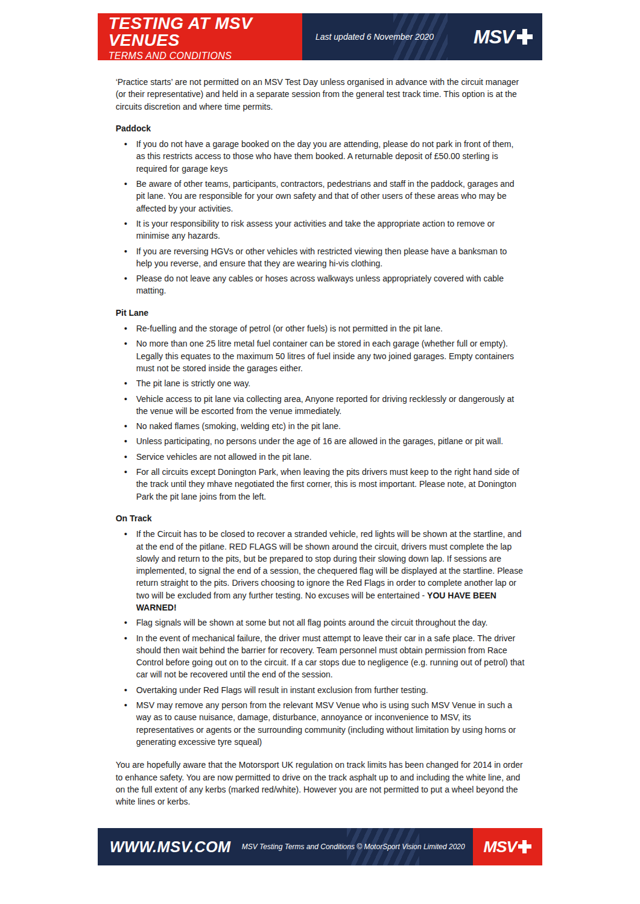Testing at MSV Venues
Terms and Conditions
Last updated 6 November 2020
MSV
‘Practice starts’ are not permitted on an MSV Test Day unless organised in advance with the circuit manager (or their representative) and held in a separate session from the general test track time. This option is at the circuits discretion and where time permits.
Paddock
If you do not have a garage booked on the day you are attending, please do not park in front of them, as this restricts access to those who have them booked. A returnable deposit of £50.00 sterling is required for garage keys
Be aware of other teams, participants, contractors, pedestrians and staff in the paddock, garages and pit lane. You are responsible for your own safety and that of other users of these areas who may be affected by your activities.
It is your responsibility to risk assess your activities and take the appropriate action to remove or minimise any hazards.
If you are reversing HGVs or other vehicles with restricted viewing then please have a banksman to help you reverse, and ensure that they are wearing hi-vis clothing.
Please do not leave any cables or hoses across walkways unless appropriately covered with cable matting.
Pit Lane
Re-fuelling and the storage of petrol (or other fuels) is not permitted in the pit lane.
No more than one 25 litre metal fuel container can be stored in each garage (whether full or empty). Legally this equates to the maximum 50 litres of fuel inside any two joined garages. Empty containers must not be stored inside the garages either.
The pit lane is strictly one way.
Vehicle access to pit lane via collecting area, Anyone reported for driving recklessly or dangerously at the venue will be escorted from the venue immediately.
No naked flames (smoking, welding etc) in the pit lane.
Unless participating, no persons under the age of 16 are allowed in the garages, pitlane or pit wall.
Service vehicles are not allowed in the pit lane.
For all circuits except Donington Park, when leaving the pits drivers must keep to the right hand side of the track until they mhave negotiated the first corner, this is most important. Please note, at Donington Park the pit lane joins from the left.
On Track
If the Circuit has to be closed to recover a stranded vehicle, red lights will be shown at the startline, and at the end of the pitlane. RED FLAGS will be shown around the circuit, drivers must complete the lap slowly and return to the pits, but be prepared to stop during their slowing down lap. If sessions are implemented, to signal the end of a session, the chequered flag will be displayed at the startline. Please return straight to the pits. Drivers choosing to ignore the Red Flags in order to complete another lap or two will be excluded from any further testing. No excuses will be entertained - YOU HAVE BEEN WARNED!
Flag signals will be shown at some but not all flag points around the circuit throughout the day.
In the event of mechanical failure, the driver must attempt to leave their car in a safe place. The driver should then wait behind the barrier for recovery. Team personnel must obtain permission from Race Control before going out on to the circuit. If a car stops due to negligence (e.g. running out of petrol) that car will not be recovered until the end of the session.
Overtaking under Red Flags will result in instant exclusion from further testing.
MSV may remove any person from the relevant MSV Venue who is using such MSV Venue in such a way as to cause nuisance, damage, disturbance, annoyance or inconvenience to MSV, its representatives or agents or the surrounding community (including without limitation by using horns or generating excessive tyre squeal)
You are hopefully aware that the Motorsport UK regulation on track limits has been changed for 2014 in order to enhance safety. You are now permitted to drive on the track asphalt up to and including the white line, and on the full extent of any kerbs (marked red/white). However you are not permitted to put a wheel beyond the white lines or kerbs.
WWW.MSV.COM MSV Testing Terms and Conditions © MotorSport Vision Limited 2020
MSV